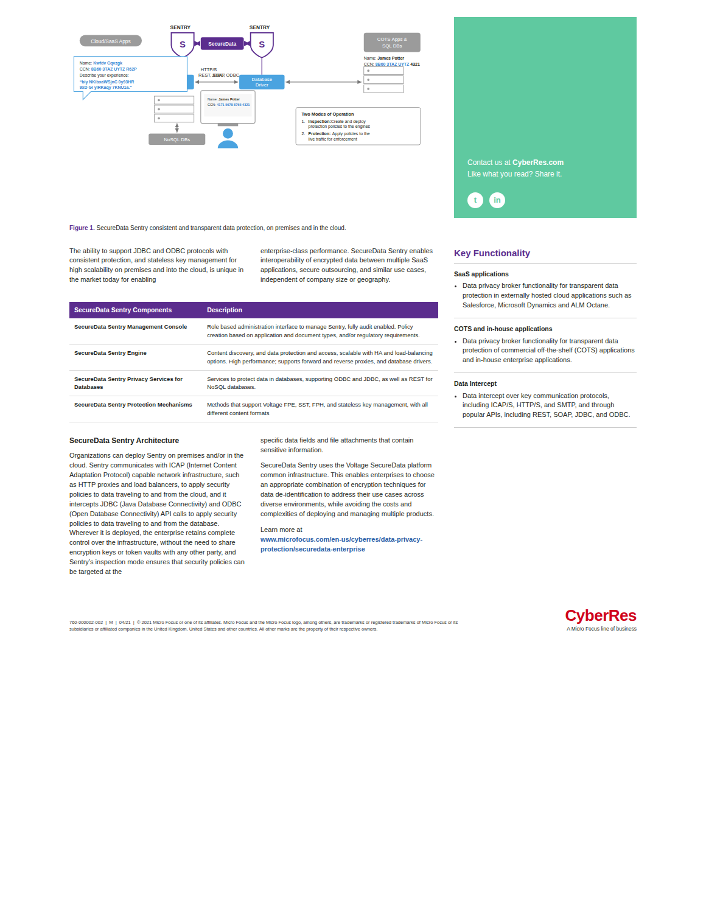SENTRY SENTRY Cloud/SaaS Apps COTS Apps & SQL DBs S S SecureData Name: James Potter CCN: 8B60 3TAZ UYTZ 4321 Web Proxy Database Driver HTTP/S REST, SOAP JDBC, ODBC Name: Kwfdv Cqvzgk CCN: 8B60 3TAZ UYTZ R62P Describe your experience: “biy NKibxaWSjnC 0y93HR 9xD Gi yIRKaqy 7KNU1a.” Name: James Potter CCN: 4171 5678 8765 4321 NoSQL DBs Two Modes of Operation 1. Inspection: Create and deploy protection policies to the engines 2. Protection: Apply policies to the live traffic for enforcement
Contact us at CyberRes.com
Like what you read? Share it.
t in
Figure 1. SecureData Sentry consistent and transparent data protection, on premises and in the cloud.
The ability to support JDBC and ODBC protocols with consistent protection, and stateless key management for high scalability on premises and into the cloud, is unique in the market today for enabling
enterprise-class performance. SecureData Sentry enables interoperability of encrypted data between multiple SaaS applications, secure outsourcing, and similar use cases, independent of company size or geography.
| SecureData Sentry Components | Description |
| --- | --- |
| SecureData Sentry Management Console | Role based administration interface to manage Sentry, fully audit enabled. Policy creation based on application and document types, and/or regulatory requirements. |
| SecureData Sentry Engine | Content discovery, and data protection and access, scalable with HA and load-balancing options. High performance; supports forward and reverse proxies, and database drivers. |
| SecureData Sentry Privacy Services for Databases | Services to protect data in databases, supporting ODBC and JDBC, as well as REST for NoSQL databases. |
| SecureData Sentry Protection Mechanisms | Methods that support Voltage FPE, SST, FPH, and stateless key management, with all different content formats |
SecureData Sentry Architecture
Organizations can deploy Sentry on premises and/or in the cloud. Sentry communicates with ICAP (Internet Content Adaptation Protocol) capable network infrastructure, such as HTTP proxies and load balancers, to apply security policies to data traveling to and from the cloud, and it intercepts JDBC (Java Database Connectivity) and ODBC (Open Database Connectivity) API calls to apply security policies to data traveling to and from the database. Wherever it is deployed, the enterprise retains complete control over the infrastructure, without the need to share encryption keys or token vaults with any other party, and Sentry’s inspection mode ensures that security policies can be targeted at the
specific data fields and file attachments that contain sensitive information.
SecureData Sentry uses the Voltage SecureData platform common infrastructure. This enables enterprises to choose an appropriate combination of encryption techniques for data de-identification to address their use cases across diverse environments, while avoiding the costs and complexities of deploying and managing multiple products.
Learn more at
www.microfocus.com/en-us/cyberres/data-privacy-protection/securedata-enterprise
Key Functionality
SaaS applications
Data privacy broker functionality for transparent data protection in externally hosted cloud applications such as Salesforce, Microsoft Dynamics and ALM Octane.
COTS and in-house applications
Data privacy broker functionality for transparent data protection of commercial off-the-shelf (COTS) applications and in-house enterprise applications.
Data Intercept
Data intercept over key communication protocols, including ICAP/S, HTTP/S, and SMTP, and through popular APIs, including REST, SOAP, JDBC, and ODBC.
760-000002-002 | M | 04/21 | © 2021 Micro Focus or one of its affiliates. Micro Focus and the Micro Focus logo, among others, are trademarks or registered trademarks of Micro Focus or its subsidiaries or affiliated companies in the United Kingdom, United States and other countries. All other marks are the property of their respective owners.
CyberRes
A Micro Focus line of business